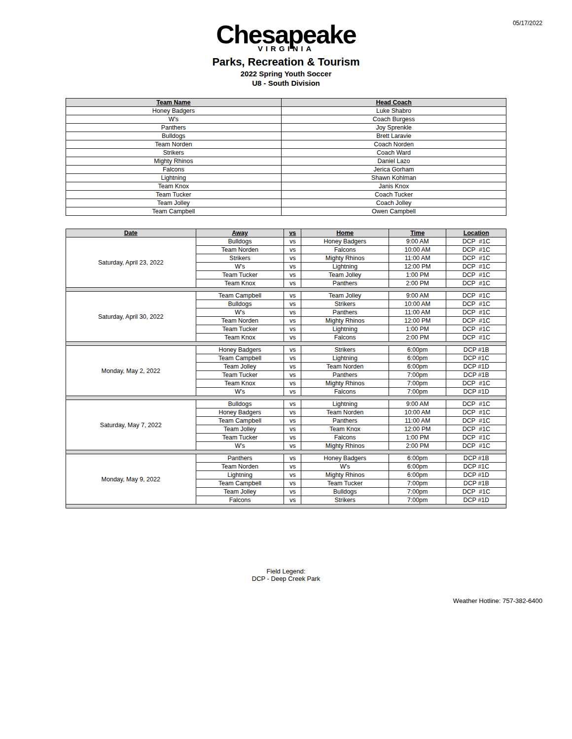05/17/2022
Chesapeake
VIRGINIA
Parks, Recreation & Tourism
2022 Spring Youth Soccer
U8 - South Division
| Team Name | Head Coach |
| --- | --- |
| Honey Badgers | Luke Shabro |
| W's | Coach Burgess |
| Panthers | Joy Sprenkle |
| Bulldogs | Brett Laravie |
| Team Norden | Coach Norden |
| Strikers | Coach Ward |
| Mighty Rhinos | Daniel Lazo |
| Falcons | Jerica Gorham |
| Lightning | Shawn Kohlman |
| Team Knox | Janis Knox |
| Team Tucker | Coach Tucker |
| Team Jolley | Coach Jolley |
| Team Campbell | Owen Campbell |
| Date | Away | vs | Home | Time | Location |
| --- | --- | --- | --- | --- | --- |
| Saturday, April 23, 2022 | Bulldogs | vs | Honey Badgers | 9:00 AM | DCP #1C |
| Team Norden | vs | Falcons | 10:00 AM | DCP #1C |
| Strikers | vs | Mighty Rhinos | 11:00 AM | DCP #1C |
| W's | vs | Lightning | 12:00 PM | DCP #1C |
| Team Tucker | vs | Team Jolley | 1:00 PM | DCP #1C |
| Team Knox | vs | Panthers | 2:00 PM | DCP #1C |
| Saturday, April 30, 2022 | Team Campbell | vs | Team Jolley | 9:00 AM | DCP #1C |
| Bulldogs | vs | Strikers | 10:00 AM | DCP #1C |
| W's | vs | Panthers | 11:00 AM | DCP #1C |
| Team Norden | vs | Mighty Rhinos | 12:00 PM | DCP #1C |
| Team Tucker | vs | Lightning | 1:00 PM | DCP #1C |
| Team Knox | vs | Falcons | 2:00 PM | DCP #1C |
| Monday, May 2, 2022 | Honey Badgers | vs | Strikers | 6:00pm | DCP #1B |
| Team Campbell | vs | Lightning | 6:00pm | DCP #1C |
| Team Jolley | vs | Team Norden | 6:00pm | DCP #1D |
| Team Tucker | vs | Panthers | 7:00pm | DCP #1B |
| Team Knox | vs | Mighty Rhinos | 7:00pm | DCP #1C |
| W's | vs | Falcons | 7:00pm | DCP #1D |
| Saturday, May 7, 2022 | Bulldogs | vs | Lightning | 9:00 AM | DCP #1C |
| Honey Badgers | vs | Team Norden | 10:00 AM | DCP #1C |
| Team Campbell | vs | Panthers | 11:00 AM | DCP #1C |
| Team Jolley | vs | Team Knox | 12:00 PM | DCP #1C |
| Team Tucker | vs | Falcons | 1:00 PM | DCP #1C |
| W's | vs | Mighty Rhinos | 2:00 PM | DCP #1C |
| Monday, May 9, 2022 | Panthers | vs | Honey Badgers | 6:00pm | DCP #1B |
| Team Norden | vs | W's | 6:00pm | DCP #1C |
| Lightning | vs | Mighty Rhinos | 6:00pm | DCP #1D |
| Team Campbell | vs | Team Tucker | 7:00pm | DCP #1B |
| Team Jolley | vs | Bulldogs | 7:00pm | DCP #1C |
| Falcons | vs | Strikers | 7:00pm | DCP #1D |
Field Legend:
DCP - Deep Creek Park
Weather Hotline: 757-382-6400